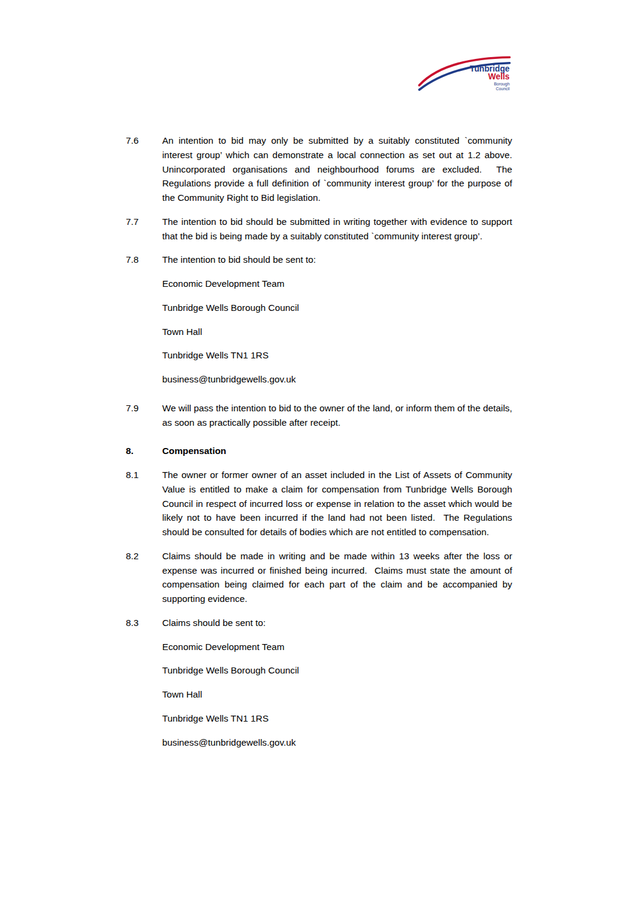Tunbridge Wells Borough Council
7.6
An intention to bid may only be submitted by a suitably constituted `community interest group’ which can demonstrate a local connection as set out at 1.2 above. Unincorporated organisations and neighbourhood forums are excluded. The Regulations provide a full definition of `community interest group’ for the purpose of the Community Right to Bid legislation.
7.7
The intention to bid should be submitted in writing together with evidence to support that the bid is being made by a suitably constituted `community interest group’.
7.8
The intention to bid should be sent to:
Economic Development Team
Tunbridge Wells Borough Council
Town Hall
Tunbridge Wells TN1 1RS
business@tunbridgewells.gov.uk
7.9
We will pass the intention to bid to the owner of the land, or inform them of the details, as soon as practically possible after receipt.
8. Compensation
8.1
The owner or former owner of an asset included in the List of Assets of Community Value is entitled to make a claim for compensation from Tunbridge Wells Borough Council in respect of incurred loss or expense in relation to the asset which would be likely not to have been incurred if the land had not been listed. The Regulations should be consulted for details of bodies which are not entitled to compensation.
8.2
Claims should be made in writing and be made within 13 weeks after the loss or expense was incurred or finished being incurred. Claims must state the amount of compensation being claimed for each part of the claim and be accompanied by supporting evidence.
8.3
Claims should be sent to:
Economic Development Team
Tunbridge Wells Borough Council
Town Hall
Tunbridge Wells TN1 1RS
business@tunbridgewells.gov.uk